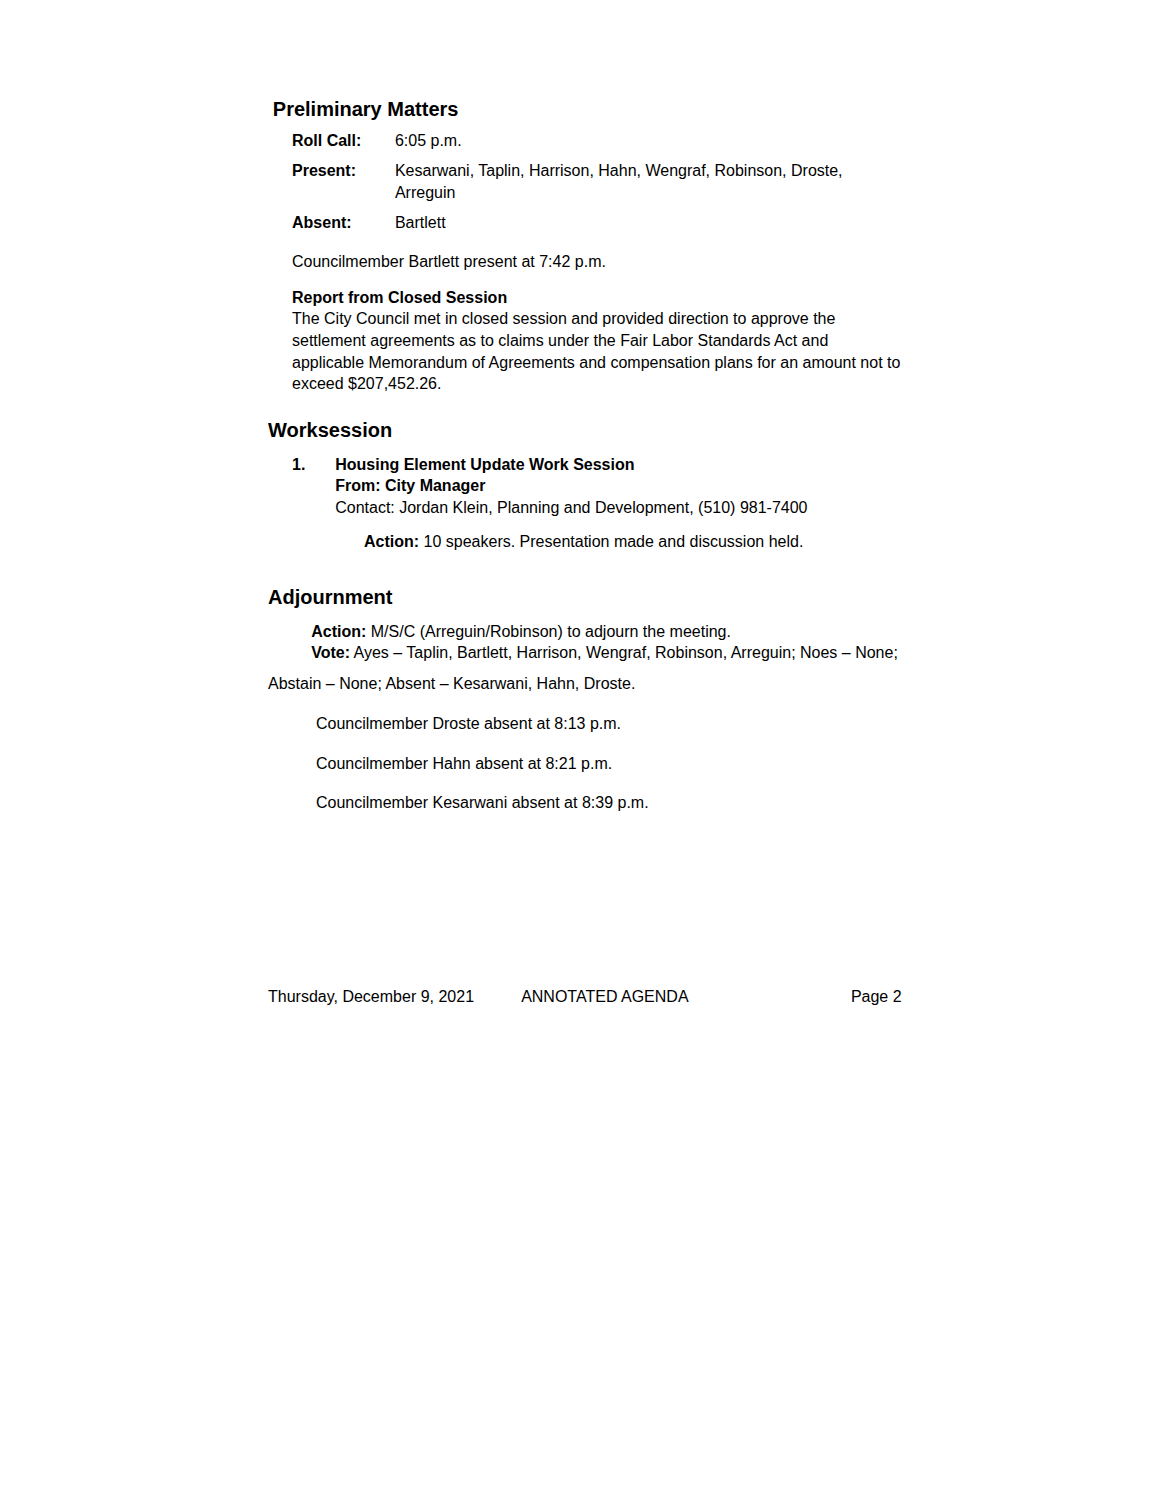Preliminary Matters
| Roll Call: | 6:05 p.m. |
| Present: | Kesarwani, Taplin, Harrison, Hahn, Wengraf, Robinson, Droste, Arreguin |
| Absent: | Bartlett |
Councilmember Bartlett present at 7:42 p.m.
Report from Closed Session
The City Council met in closed session and provided direction to approve the settlement agreements as to claims under the Fair Labor Standards Act and applicable Memorandum of Agreements and compensation plans for an amount not to exceed $207,452.26.
Worksession
1.
Housing Element Update Work Session
From: City Manager
Contact: Jordan Klein, Planning and Development, (510) 981-7400
Action: 10 speakers. Presentation made and discussion held.
Adjournment
Action: M/S/C (Arreguin/Robinson) to adjourn the meeting.
Vote: Ayes – Taplin, Bartlett, Harrison, Wengraf, Robinson, Arreguin; Noes – None;
Abstain – None; Absent – Kesarwani, Hahn, Droste.
Councilmember Droste absent at 8:13 p.m.
Councilmember Hahn absent at 8:21 p.m.
Councilmember Kesarwani absent at 8:39 p.m.
Thursday, December 9, 2021 ANNOTATED AGENDA Page 2